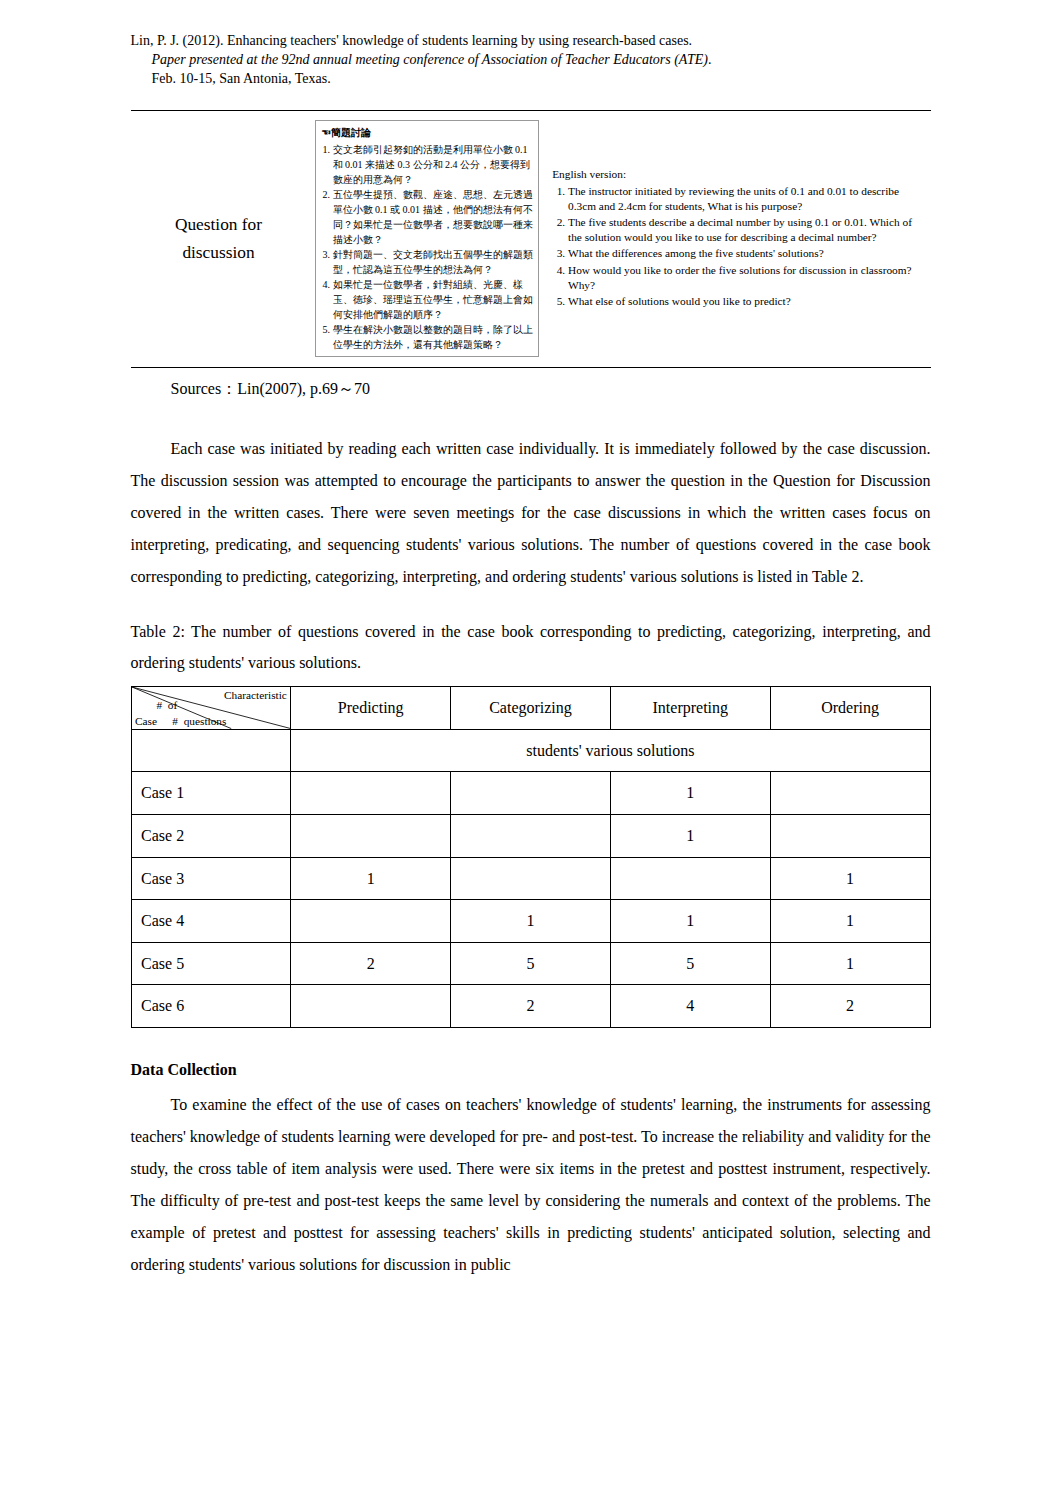Lin, P. J. (2012). Enhancing teachers' knowledge of students learning by using research-based cases. Paper presented at the 92nd annual meeting conference of Association of Teacher Educators (ATE). Feb. 10-15, San Antonia, Texas.
| Question for discussion | ☜簡題討論 交文老師引起努釦的活動是利用單位小數 0.1 和 0.01 来描述 0.3 公分和 2.4 公分，想要得到數座的用意為何？ 五位學生提預、數觀、座途、思想、左元透過單位小數 0.1 或 0.01 描述，他們的想法有何不同？如果忙是一位數學者，想要數說哪一種来描述小數？ 針對簡題一、交文老師找出五個學生的解題類型，忙認為這五位學生的想法為何？ 如果忙是一位數學者，針對組績、光慶、樣玉、徳珍、瑶理這五位學生，忙意解題上會如何安排他們解題的順序？ 學生在解決小數題以整數的題目時，除了以上位學生的方法外，還有其他解題策略？ | English version: The instructor initiated by reviewing the units of 0.1 and 0.01 to describe 0.3cm and 2.4cm for students, What is his purpose? The five students describe a decimal number by using 0.1 or 0.01. Which of the solution would you like to use for describing a decimal number? What the differences among the five students' solutions? How would you like to order the five solutions for discussion in classroom? Why? What else of solutions would you like to predict? |
Sources：Lin(2007), p.69～70
Each case was initiated by reading each written case individually. It is immediately followed by the case discussion. The discussion session was attempted to encourage the participants to answer the question in the Question for Discussion covered in the written cases. There were seven meetings for the case discussions in which the written cases focus on interpreting, predicating, and sequencing students' various solutions. The number of questions covered in the case book corresponding to predicting, categorizing, interpreting, and ordering students' various solutions is listed in Table 2.
Table 2: The number of questions covered in the case book corresponding to predicting, categorizing, interpreting, and ordering students' various solutions.
| Characteristic # of Case # questions | Predicting | Categorizing | Interpreting | Ordering |
| --- | --- | --- | --- | --- |
| | students' various solutions |
| Case 1 | | | 1 | |
| Case 2 | | | 1 | |
| Case 3 | 1 | | | 1 |
| Case 4 | | 1 | 1 | 1 |
| Case 5 | 2 | 5 | 5 | 1 |
| Case 6 | | 2 | 4 | 2 |
Data Collection
To examine the effect of the use of cases on teachers' knowledge of students' learning, the instruments for assessing teachers' knowledge of students learning were developed for pre- and post-test. To increase the reliability and validity for the study, the cross table of item analysis were used. There were six items in the pretest and posttest instrument, respectively. The difficulty of pre-test and post-test keeps the same level by considering the numerals and context of the problems. The example of pretest and posttest for assessing teachers' skills in predicting students' anticipated solution, selecting and ordering students' various solutions for discussion in public